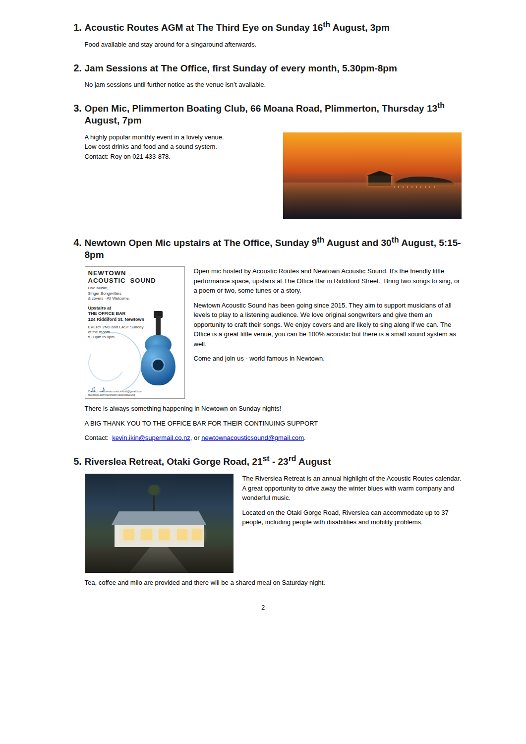Acoustic Routes AGM at The Third Eye on Sunday 16th August, 3pm
Food available and stay around for a singaround afterwards.
Jam Sessions at The Office, first Sunday of every month, 5.30pm-8pm
No jam sessions until further notice as the venue isn’t available.
Open Mic, Plimmerton Boating Club, 66 Moana Road, Plimmerton, Thursday 13th August, 7pm
A highly popular monthly event in a lovely venue.
Low cost drinks and food and a sound system.
Contact: Roy on 021 433-878.
Newtown Open Mic upstairs at The Office, Sunday 9th August and 30th August, 5:15-8pm
NEWTOWN
ACOUSTIC SOUND
Live Music,
Singer Songwriters
& covers - All Welcome.
Upstairs at
THE OFFICE BAR
124 Riddiford St. Newtown
EVERY 2ND and LAST Sunday
of the month
5.30pm to 8pm
♫ ♪
Contact: newtownacousticsound@gmail.com
facebook.com/NewtownAcousticSound
Open mic hosted by Acoustic Routes and Newtown Acoustic Sound. It's the friendly little performance space, upstairs at The Office Bar in Riddiford Street. Bring two songs to sing, or a poem or two, some tunes or a story.
Newtown Acoustic Sound has been going since 2015. They aim to support musicians of all levels to play to a listening audience. We love original songwriters and give them an opportunity to craft their songs. We enjoy covers and are likely to sing along if we can. The Office is a great little venue, you can be 100% acoustic but there is a small sound system as well.
Come and join us - world famous in Newtown.
There is always something happening in Newtown on Sunday nights!
A BIG THANK YOU TO THE OFFICE BAR FOR THEIR CONTINUING SUPPORT
Contact: kevin.ikin@supermail.co.nz, or newtownacousticsound@gmail.com.
Riverslea Retreat, Otaki Gorge Road, 21st - 23rd August
The Riverslea Retreat is an annual highlight of the Acoustic Routes calendar. A great opportunity to drive away the winter blues with warm company and wonderful music.
Located on the Otaki Gorge Road, Riverslea can accommodate up to 37 people, including people with disabilities and mobility problems.
Tea, coffee and milo are provided and there will be a shared meal on Saturday night.
2